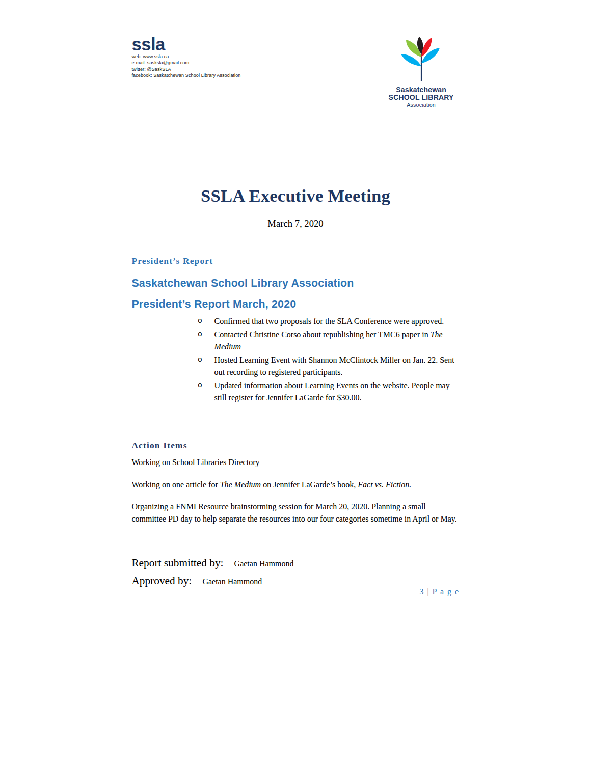ssla
web: www.ssla.ca
e-mail: sasksla@gmail.com
twitter: @SaskSLA
facebook: Saskatchewan School Library Association
Saskatchewan
SCHOOL LIBRARY
Association
SSLA Executive Meeting
March 7, 2020
President’s Report
Saskatchewan School Library Association
President’s Report March, 2020
Confirmed that two proposals for the SLA Conference were approved.
Contacted Christine Corso about republishing her TMC6 paper in The Medium
Hosted Learning Event with Shannon McClintock Miller on Jan. 22. Sent out recording to registered participants.
Updated information about Learning Events on the website. People may still register for Jennifer LaGarde for $30.00.
Action Items
Working on School Libraries Directory
Working on one article for The Medium on Jennifer LaGarde’s book, Fact vs. Fiction.
Organizing a FNMI Resource brainstorming session for March 20, 2020. Planning a small committee PD day to help separate the resources into our four categories sometime in April or May.
Report submitted by: Gaetan Hammond
Approved by: Gaetan Hammond
3 | P a g e